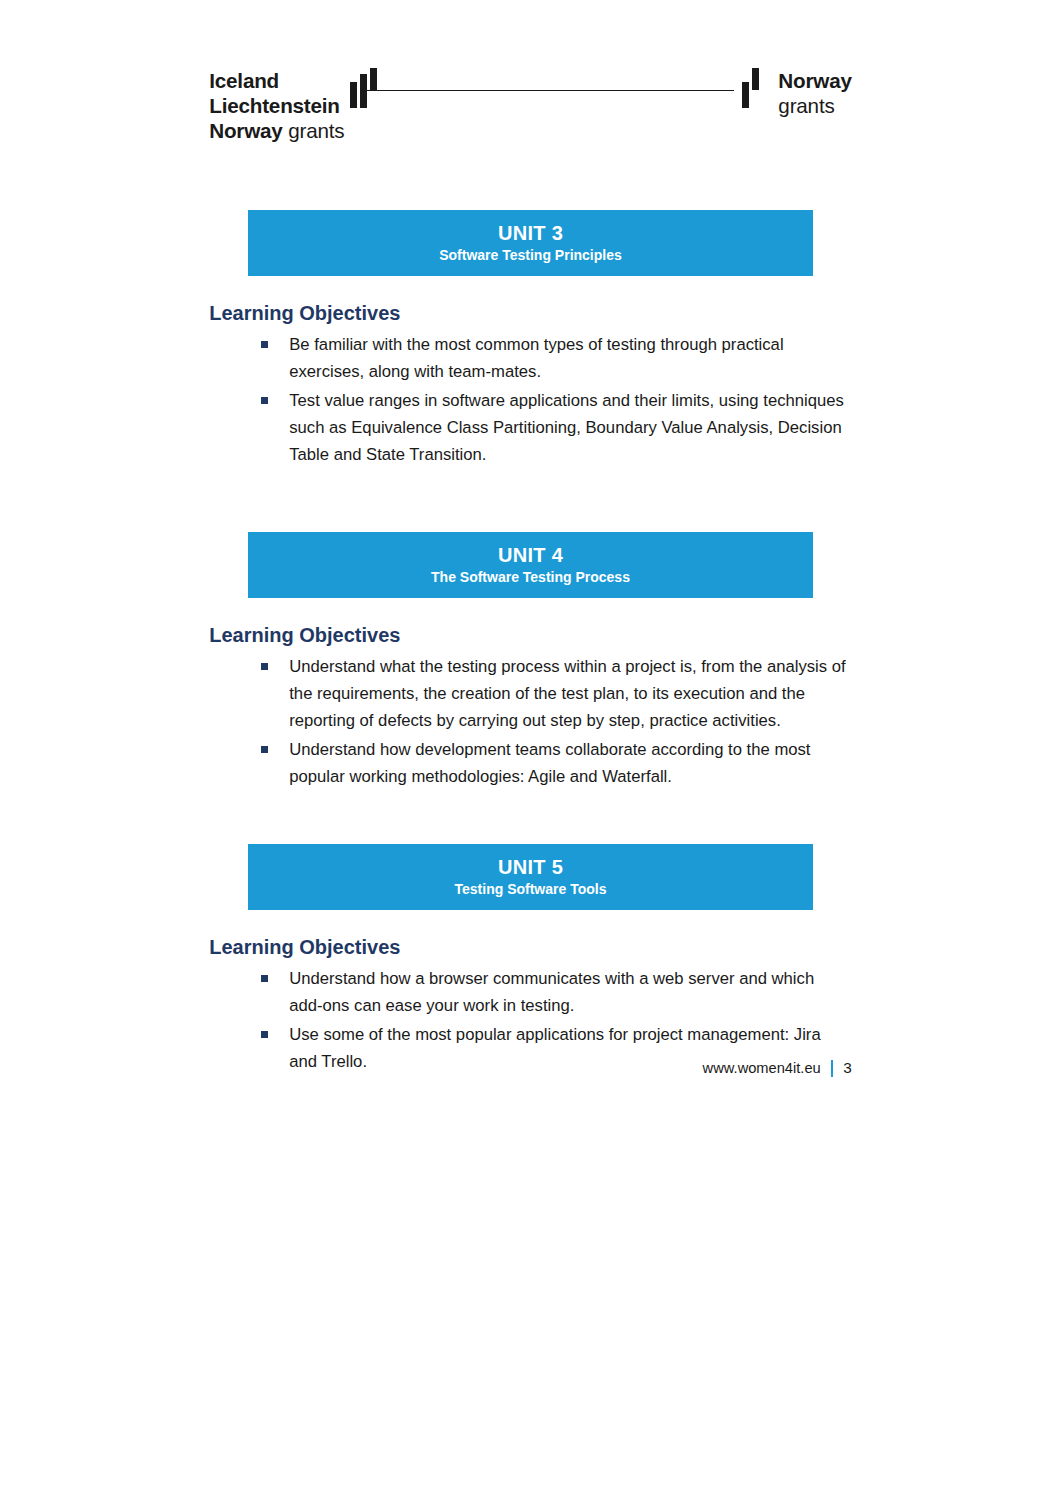Iceland
Liechtenstein
Norway grants
Norway grants
UNIT 3
Software Testing Principles
Learning Objectives
Be familiar with the most common types of testing through practical exercises, along with team-mates.
Test value ranges in software applications and their limits, using techniques such as Equivalence Class Partitioning, Boundary Value Analysis, Decision Table and State Transition.
UNIT 4
The Software Testing Process
Learning Objectives
Understand what the testing process within a project is, from the analysis of the requirements, the creation of the test plan, to its execution and the reporting of defects by carrying out step by step, practice activities.
Understand how development teams collaborate according to the most popular working methodologies: Agile and Waterfall.
UNIT 5
Testing Software Tools
Learning Objectives
Understand how a browser communicates with a web server and which add-ons can ease your work in testing.
Use some of the most popular applications for project management: Jira and Trello.
www.women4it.eu 3